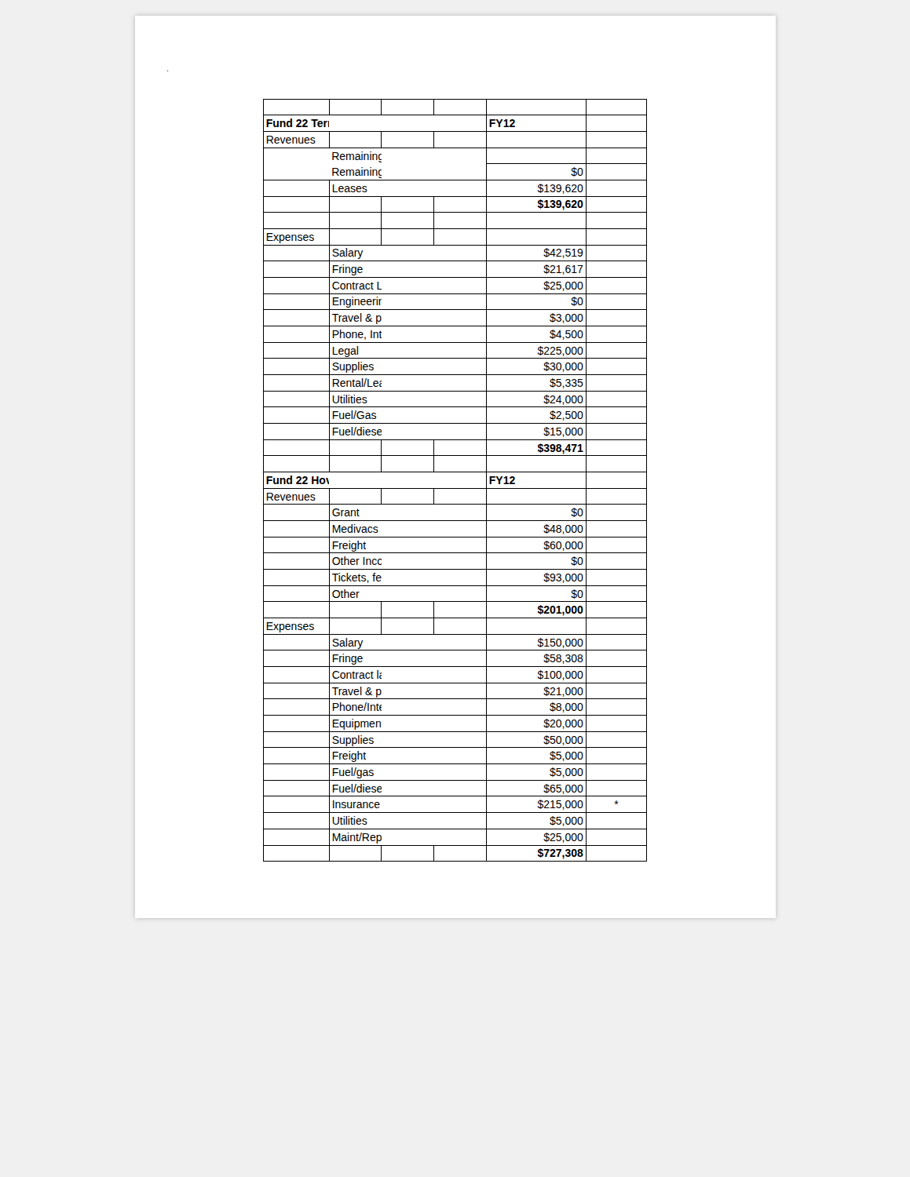.
| Fund 22 Terminal Operations | | | | FY12 | |
| Revenues | | | | | |
| | Remaining construction Loan/ | | | | |
| | Remaining FAA reimbursement | | | $0 | |
| | Leases | | | $139,620 | |
| | | | | $139,620 | |
| Expenses | | | | | |
| | Salary | | | $42,519 | |
| | Fringe | | | $21,617 | |
| | Contract Labor | | | $25,000 | |
| | Engineering | | | $0 | |
| | Travel & per diem | | | $3,000 | |
| | Phone, Internet | | | $4,500 | |
| | Legal | | | $225,000 | |
| | Supplies | | | $30,000 | |
| | Rental/Lease | | | $5,335 | |
| | Utilities | | | $24,000 | |
| | Fuel/Gas | | | $2,500 | |
| | Fuel/diesel | | | $15,000 | |
| | | | | $398,471 | |
| Fund 22 Hovercraft Operations | | | | FY12 | |
| Revenues | | | | | |
| | Grant | | | $0 | |
| | Medivacs | | | $48,000 | |
| | Freight | | | $60,000 | |
| | Other Income | | | $0 | |
| | Tickets, fees, etc. | | | $93,000 | |
| | Other | | | $0 | |
| | | | | $201,000 | |
| Expenses | | | | | |
| | Salary | | | $150,000 | |
| | Fringe | | | $58,308 | |
| | Contract labor | | | $100,000 | |
| | Travel & per diem | | | $21,000 | |
| | Phone/Internet | | | $8,000 | |
| | Equipment | | | $20,000 | |
| | Supplies | | | $50,000 | |
| | Freight | | | $5,000 | |
| | Fuel/gas | | | $5,000 | |
| | Fuel/diesel | | | $65,000 | |
| | Insurance | | | $215,000 | * |
| | Utilities | | | $5,000 | |
| | Maint/Repairs | | | $25,000 | |
| | | | | $727,308 | |